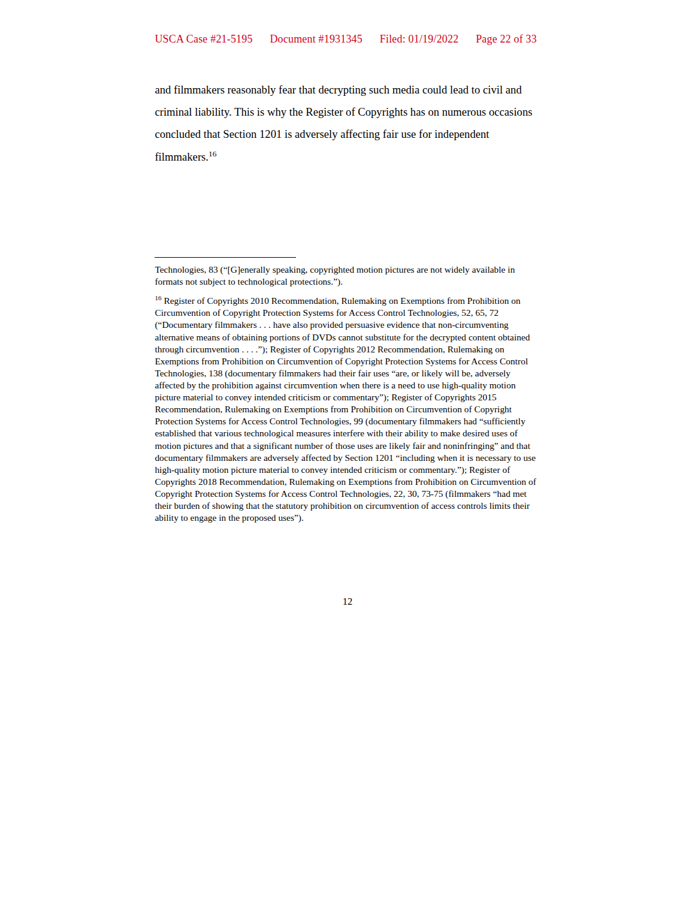USCA Case #21-5195 Document #1931345 Filed: 01/19/2022 Page 22 of 33
and filmmakers reasonably fear that decrypting such media could lead to civil and criminal liability. This is why the Register of Copyrights has on numerous occasions concluded that Section 1201 is adversely affecting fair use for independent filmmakers.16
Technologies, 83 (“[G]enerally speaking, copyrighted motion pictures are not widely available in formats not subject to technological protections.”).
16 Register of Copyrights 2010 Recommendation, Rulemaking on Exemptions from Prohibition on Circumvention of Copyright Protection Systems for Access Control Technologies, 52, 65, 72 (“Documentary filmmakers . . . have also provided persuasive evidence that non-circumventing alternative means of obtaining portions of DVDs cannot substitute for the decrypted content obtained through circumvention . . . .”); Register of Copyrights 2012 Recommendation, Rulemaking on Exemptions from Prohibition on Circumvention of Copyright Protection Systems for Access Control Technologies, 138 (documentary filmmakers had their fair uses “are, or likely will be, adversely affected by the prohibition against circumvention when there is a need to use high-quality motion picture material to convey intended criticism or commentary”); Register of Copyrights 2015 Recommendation, Rulemaking on Exemptions from Prohibition on Circumvention of Copyright Protection Systems for Access Control Technologies, 99 (documentary filmmakers had “sufficiently established that various technological measures interfere with their ability to make desired uses of motion pictures and that a significant number of those uses are likely fair and noninfringing” and that documentary filmmakers are adversely affected by Section 1201 “including when it is necessary to use high-quality motion picture material to convey intended criticism or commentary.”); Register of Copyrights 2018 Recommendation, Rulemaking on Exemptions from Prohibition on Circumvention of Copyright Protection Systems for Access Control Technologies, 22, 30, 73-75 (filmmakers “had met their burden of showing that the statutory prohibition on circumvention of access controls limits their ability to engage in the proposed uses”).
12